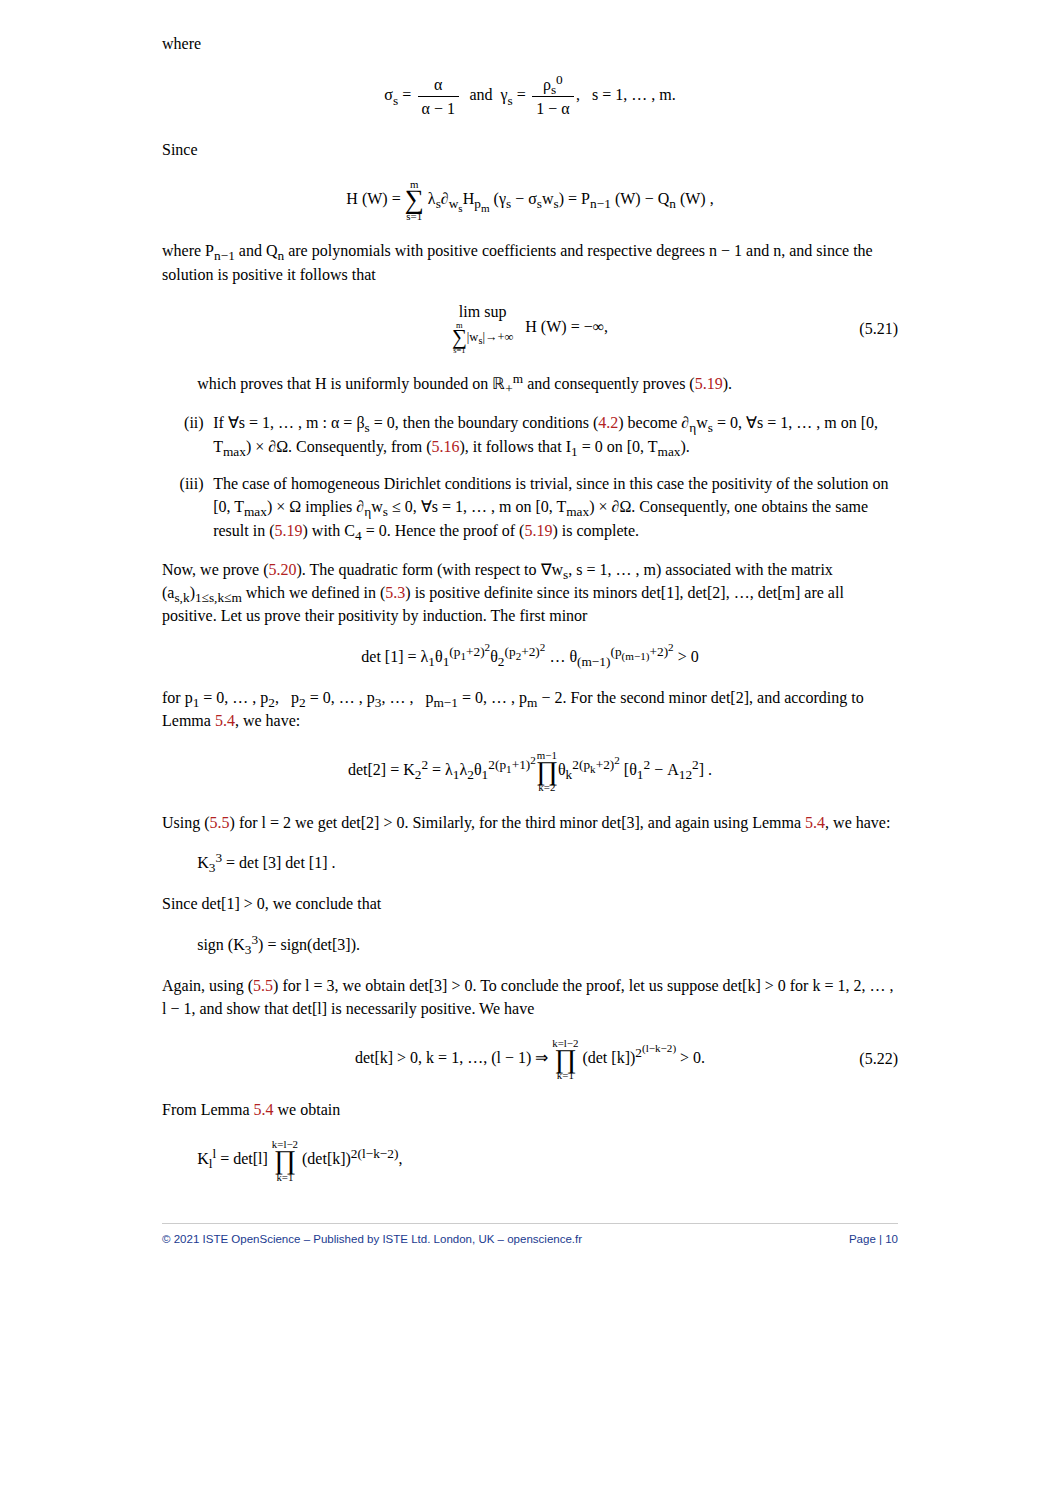where
σs = αα − 1 and γs = ρs01 − α, s = 1, … , m.
Since
H (W) = m∑s=1 λs∂wsHpm (γs − σsws) = Pn−1 (W) − Qn (W) ,
where Pn−1 and Qn are polynomials with positive coefficients and respective degrees n − 1 and n, and since the solution is positive it follows that
lim sup m∑s=1|ws|→+∞ H (W) = −∞, (5.21)
which proves that H is uniformly bounded on ℝ+m and consequently proves (5.19).
(ii) If ∀s = 1, … , m : α = βs = 0, then the boundary conditions (4.2) become ∂ηws = 0, ∀s = 1, … , m on [0, Tmax) × ∂Ω. Consequently, from (5.16), it follows that I1 = 0 on [0, Tmax).
(iii) The case of homogeneous Dirichlet conditions is trivial, since in this case the positivity of the solution on [0, Tmax) × Ω implies ∂ηws ≤ 0, ∀s = 1, … , m on [0, Tmax) × ∂Ω. Consequently, one obtains the same result in (5.19) with C4 = 0. Hence the proof of (5.19) is complete.
Now, we prove (5.20). The quadratic form (with respect to ∇ws, s = 1, … , m) associated with the matrix (as,k)1≤s,k≤m which we defined in (5.3) is positive definite since its minors det[1], det[2], …, det[m] are all positive. Let us prove their positivity by induction. The first minor
det [1] = λ1θ1(p1+2)2θ2(p2+2)2 … θ(m−1)(p(m−1)+2)2 > 0
for p1 = 0, … , p2, p2 = 0, … , p3, … , pm−1 = 0, … , pm − 2. For the second minor det[2], and according to Lemma 5.4, we have:
det[2] = K22 = λ1λ2θ12(p1+1)2m−1∏k=2θk2(pk+2)2 [θ12 − A122] .
Using (5.5) for l = 2 we get det[2] > 0. Similarly, for the third minor det[3], and again using Lemma 5.4, we have:
K33 = det [3] det [1] .
Since det[1] > 0, we conclude that
sign (K33) = sign(det[3]).
Again, using (5.5) for l = 3, we obtain det[3] > 0. To conclude the proof, let us suppose det[k] > 0 for k = 1, 2, … , l − 1, and show that det[l] is necessarily positive. We have
det[k] > 0, k = 1, …, (l − 1) ⇒ k=l−2∏k=1 (det [k])2(l−k−2) > 0. (5.22)
From Lemma 5.4 we obtain
Kll = det[l] k=l−2∏k=1 (det[k])2(l−k−2),
© 2021 ISTE OpenScience – Published by ISTE Ltd. London, UK – openscience.fr Page | 10